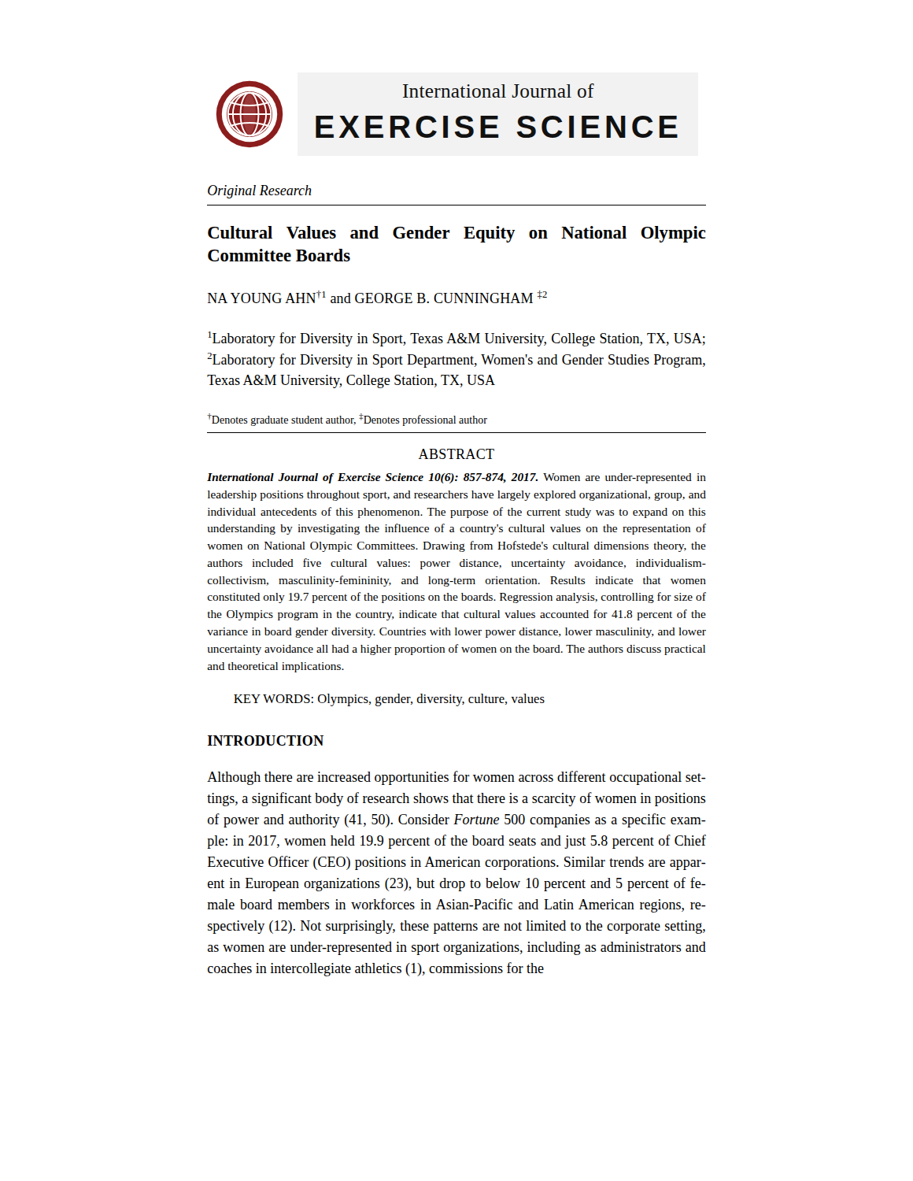International Journal of
EXERCISE SCIENCE
Original Research
Cultural Values and Gender Equity on National Olympic Committee Boards
NA YOUNG AHN†1 and GEORGE B. CUNNINGHAM ‡2
1Laboratory for Diversity in Sport, Texas A&M University, College Station, TX, USA; 2Laboratory for Diversity in Sport Department, Women's and Gender Studies Program, Texas A&M University, College Station, TX, USA
†Denotes graduate student author, ‡Denotes professional author
ABSTRACT
International Journal of Exercise Science 10(6): 857-874, 2017. Women are under-represented in leadership positions throughout sport, and researchers have largely explored organizational, group, and individual antecedents of this phenomenon. The purpose of the current study was to expand on this understanding by investigating the influence of a country's cultural values on the representation of women on National Olympic Committees. Drawing from Hofstede's cultural dimensions theory, the authors included five cultural values: power distance, uncertainty avoidance, individualism-collectivism, masculinity-femininity, and long-term orientation. Results indicate that women constituted only 19.7 percent of the positions on the boards. Regression analysis, controlling for size of the Olympics program in the country, indicate that cultural values accounted for 41.8 percent of the variance in board gender diversity. Countries with lower power distance, lower masculinity, and lower uncertainty avoidance all had a higher proportion of women on the board. The authors discuss practical and theoretical implications.
KEY WORDS: Olympics, gender, diversity, culture, values
INTRODUCTION
Although there are increased opportunities for women across different occupational settings, a significant body of research shows that there is a scarcity of women in positions of power and authority (41, 50). Consider Fortune 500 companies as a specific example: in 2017, women held 19.9 percent of the board seats and just 5.8 percent of Chief Executive Officer (CEO) positions in American corporations. Similar trends are apparent in European organizations (23), but drop to below 10 percent and 5 percent of female board members in workforces in Asian-Pacific and Latin American regions, respectively (12). Not surprisingly, these patterns are not limited to the corporate setting, as women are under-represented in sport organizations, including as administrators and coaches in intercollegiate athletics (1), commissions for the